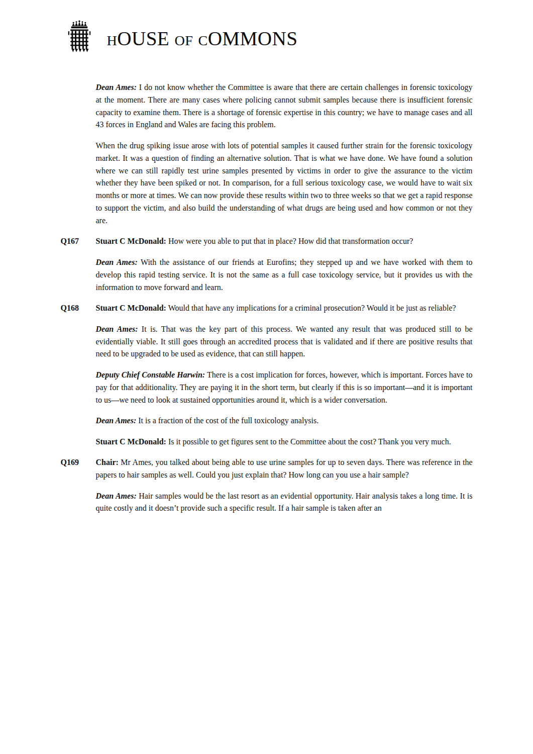HOUSE OF COMMONS
Dean Ames: I do not know whether the Committee is aware that there are certain challenges in forensic toxicology at the moment. There are many cases where policing cannot submit samples because there is insufficient forensic capacity to examine them. There is a shortage of forensic expertise in this country; we have to manage cases and all 43 forces in England and Wales are facing this problem.
When the drug spiking issue arose with lots of potential samples it caused further strain for the forensic toxicology market. It was a question of finding an alternative solution. That is what we have done. We have found a solution where we can still rapidly test urine samples presented by victims in order to give the assurance to the victim whether they have been spiked or not. In comparison, for a full serious toxicology case, we would have to wait six months or more at times. We can now provide these results within two to three weeks so that we get a rapid response to support the victim, and also build the understanding of what drugs are being used and how common or not they are.
Q167
Stuart C McDonald: How were you able to put that in place? How did that transformation occur?
Dean Ames: With the assistance of our friends at Eurofins; they stepped up and we have worked with them to develop this rapid testing service. It is not the same as a full case toxicology service, but it provides us with the information to move forward and learn.
Q168
Stuart C McDonald: Would that have any implications for a criminal prosecution? Would it be just as reliable?
Dean Ames: It is. That was the key part of this process. We wanted any result that was produced still to be evidentially viable. It still goes through an accredited process that is validated and if there are positive results that need to be upgraded to be used as evidence, that can still happen.
Deputy Chief Constable Harwin: There is a cost implication for forces, however, which is important. Forces have to pay for that additionality. They are paying it in the short term, but clearly if this is so important—and it is important to us—we need to look at sustained opportunities around it, which is a wider conversation.
Dean Ames: It is a fraction of the cost of the full toxicology analysis.
Stuart C McDonald: Is it possible to get figures sent to the Committee about the cost? Thank you very much.
Q169
Chair: Mr Ames, you talked about being able to use urine samples for up to seven days. There was reference in the papers to hair samples as well. Could you just explain that? How long can you use a hair sample?
Dean Ames: Hair samples would be the last resort as an evidential opportunity. Hair analysis takes a long time. It is quite costly and it doesn’t provide such a specific result. If a hair sample is taken after an